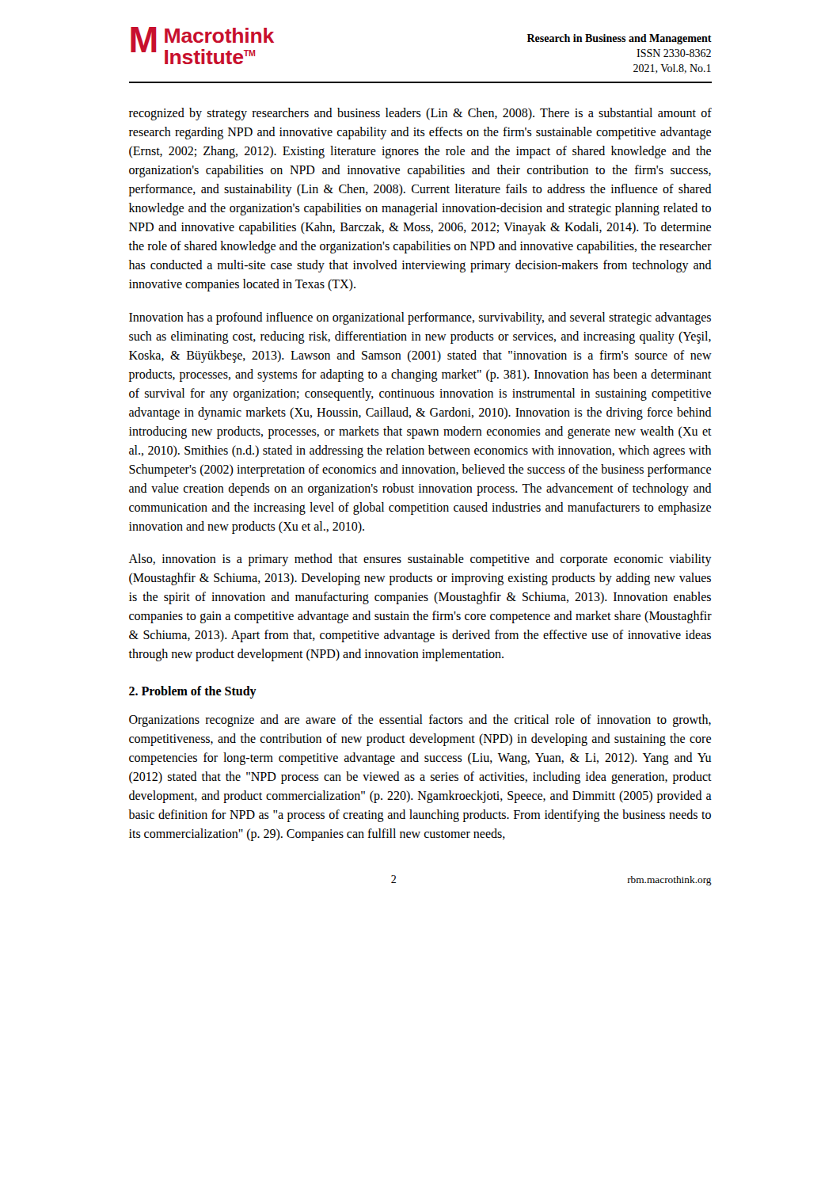M Macrothink InstituteTM
Research in Business and Management
ISSN 2330-8362
2021, Vol.8, No.1
recognized by strategy researchers and business leaders (Lin & Chen, 2008). There is a substantial amount of research regarding NPD and innovative capability and its effects on the firm's sustainable competitive advantage (Ernst, 2002; Zhang, 2012). Existing literature ignores the role and the impact of shared knowledge and the organization's capabilities on NPD and innovative capabilities and their contribution to the firm's success, performance, and sustainability (Lin & Chen, 2008). Current literature fails to address the influence of shared knowledge and the organization's capabilities on managerial innovation-decision and strategic planning related to NPD and innovative capabilities (Kahn, Barczak, & Moss, 2006, 2012; Vinayak & Kodali, 2014). To determine the role of shared knowledge and the organization's capabilities on NPD and innovative capabilities, the researcher has conducted a multi-site case study that involved interviewing primary decision-makers from technology and innovative companies located in Texas (TX).
Innovation has a profound influence on organizational performance, survivability, and several strategic advantages such as eliminating cost, reducing risk, differentiation in new products or services, and increasing quality (Yeşil, Koska, & Büyükbeşe, 2013). Lawson and Samson (2001) stated that "innovation is a firm's source of new products, processes, and systems for adapting to a changing market" (p. 381). Innovation has been a determinant of survival for any organization; consequently, continuous innovation is instrumental in sustaining competitive advantage in dynamic markets (Xu, Houssin, Caillaud, & Gardoni, 2010). Innovation is the driving force behind introducing new products, processes, or markets that spawn modern economies and generate new wealth (Xu et al., 2010). Smithies (n.d.) stated in addressing the relation between economics with innovation, which agrees with Schumpeter's (2002) interpretation of economics and innovation, believed the success of the business performance and value creation depends on an organization's robust innovation process. The advancement of technology and communication and the increasing level of global competition caused industries and manufacturers to emphasize innovation and new products (Xu et al., 2010).
Also, innovation is a primary method that ensures sustainable competitive and corporate economic viability (Moustaghfir & Schiuma, 2013). Developing new products or improving existing products by adding new values is the spirit of innovation and manufacturing companies (Moustaghfir & Schiuma, 2013). Innovation enables companies to gain a competitive advantage and sustain the firm's core competence and market share (Moustaghfir & Schiuma, 2013). Apart from that, competitive advantage is derived from the effective use of innovative ideas through new product development (NPD) and innovation implementation.
2. Problem of the Study
Organizations recognize and are aware of the essential factors and the critical role of innovation to growth, competitiveness, and the contribution of new product development (NPD) in developing and sustaining the core competencies for long-term competitive advantage and success (Liu, Wang, Yuan, & Li, 2012). Yang and Yu (2012) stated that the "NPD process can be viewed as a series of activities, including idea generation, product development, and product commercialization" (p. 220). Ngamkroeckjoti, Speece, and Dimmitt (2005) provided a basic definition for NPD as "a process of creating and launching products. From identifying the business needs to its commercialization" (p. 29). Companies can fulfill new customer needs,
2 rbm.macrothink.org